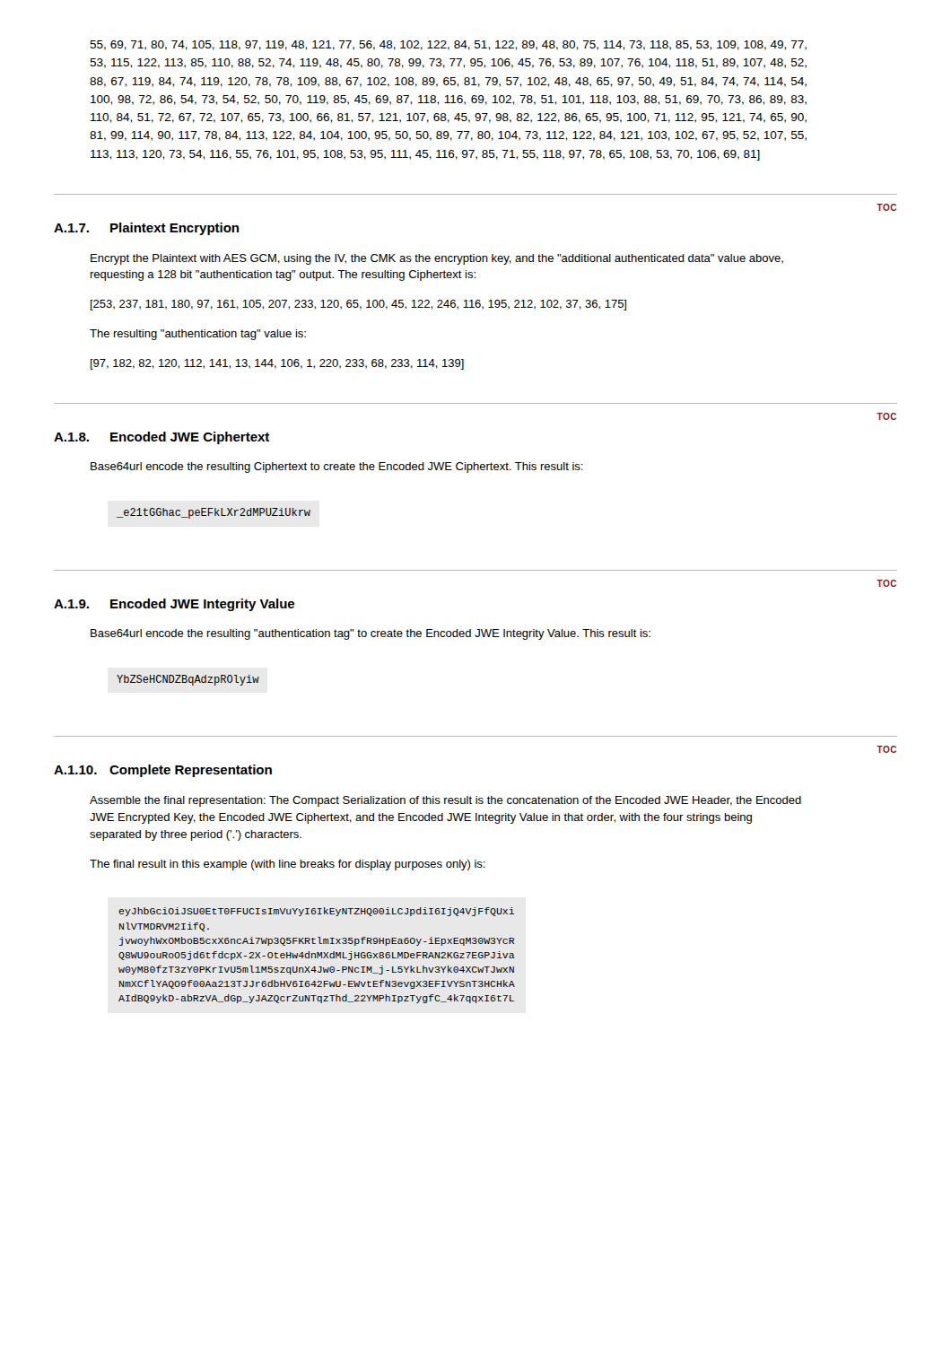55, 69, 71, 80, 74, 105, 118, 97, 119, 48, 121, 77, 56, 48, 102, 122, 84, 51, 122, 89, 48, 80, 75, 114, 73, 118, 85, 53, 109, 108, 49, 77, 53, 115, 122, 113, 85, 110, 88, 52, 74, 119, 48, 45, 80, 78, 99, 73, 77, 95, 106, 45, 76, 53, 89, 107, 76, 104, 118, 51, 89, 107, 48, 52, 88, 67, 119, 84, 74, 119, 120, 78, 78, 109, 88, 67, 102, 108, 89, 65, 81, 79, 57, 102, 48, 48, 65, 97, 50, 49, 51, 84, 74, 74, 114, 54, 100, 98, 72, 86, 54, 73, 54, 52, 50, 70, 119, 85, 45, 69, 87, 118, 116, 69, 102, 78, 51, 101, 118, 103, 88, 51, 69, 70, 73, 86, 89, 83, 110, 84, 51, 72, 67, 72, 107, 65, 73, 100, 66, 81, 57, 121, 107, 68, 45, 97, 98, 82, 122, 86, 65, 95, 100, 71, 112, 95, 121, 74, 65, 90, 81, 99, 114, 90, 117, 78, 84, 113, 122, 84, 104, 100, 95, 50, 50, 89, 77, 80, 104, 73, 112, 122, 84, 121, 103, 102, 67, 95, 52, 107, 55, 113, 113, 120, 73, 54, 116, 55, 76, 101, 95, 108, 53, 95, 111, 45, 116, 97, 85, 71, 55, 118, 97, 78, 65, 108, 53, 70, 106, 69, 81]
TOC
A.1.7. Plaintext Encryption
Encrypt the Plaintext with AES GCM, using the IV, the CMK as the encryption key, and the "additional authenticated data" value above, requesting a 128 bit "authentication tag" output. The resulting Ciphertext is:
[253, 237, 181, 180, 97, 161, 105, 207, 233, 120, 65, 100, 45, 122, 246, 116, 195, 212, 102, 37, 36, 175]
The resulting "authentication tag" value is:
[97, 182, 82, 120, 112, 141, 13, 144, 106, 1, 220, 233, 68, 233, 114, 139]
TOC
A.1.8. Encoded JWE Ciphertext
Base64url encode the resulting Ciphertext to create the Encoded JWE Ciphertext. This result is:
_e21tGGhac_peEFkLXr2dMPUZiUkrw
TOC
A.1.9. Encoded JWE Integrity Value
Base64url encode the resulting "authentication tag" to create the Encoded JWE Integrity Value. This result is:
YbZSeHCNDZBqAdzpROlyiw
TOC
A.1.10. Complete Representation
Assemble the final representation: The Compact Serialization of this result is the concatenation of the Encoded JWE Header, the Encoded JWE Encrypted Key, the Encoded JWE Ciphertext, and the Encoded JWE Integrity Value in that order, with the four strings being separated by three period ('.') characters.
The final result in this example (with line breaks for display purposes only) is:
eyJhbGciOiJSU0EtT0FFUCIsImVuYyI6IkEyNTZHQ00iLCJpdiI6IjQ4VjFfQUxi
NlVTMDRVM2IifQ.
jvwoyhWxOMboB5cxX6ncAi7Wp3Q5FKRtlmIx35pfR9HpEa6Oy-iEpxEqM30W3YcR
Q8WU9ouRoO5jd6tfdcpX-2X-OteHw4dnMXdMLjHGGx86LMDeFRAN2KGz7EGPJiva
w0yM80fzT3zY0PKrIvU5ml1M5szqUnX4Jw0-PNcIM_j-L5YkLhv3Yk04XCwTJwxN
NmXCflYAQO9f00Aa213TJJr6dbHV6I642FwU-EWvtEfN3evgX3EFIVYSnT3HCHkA
AIdBQ9ykD-abRzVA_dGp_yJAZQcrZuNTqzThd_22YMPhIpzTygfC_4k7qqxI6t7L